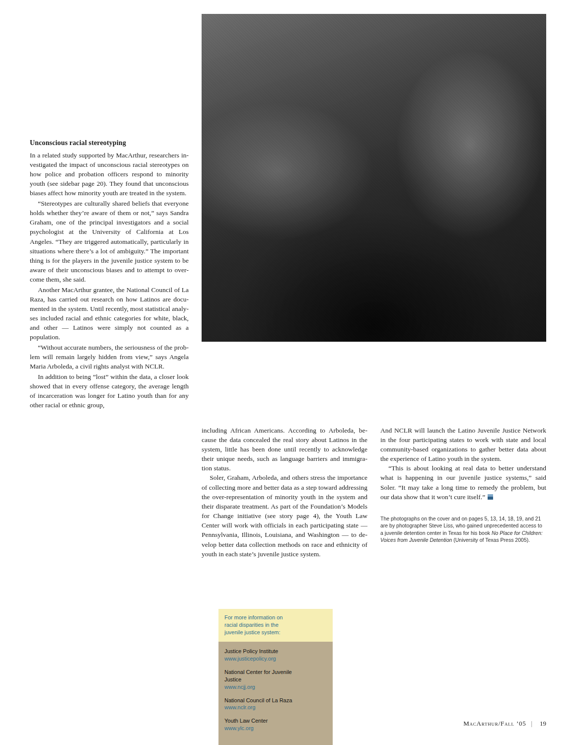Unconscious racial stereotyping
In a related study supported by MacArthur, researchers investigated the impact of unconscious racial stereotypes on how police and probation officers respond to minority youth (see sidebar page 20). They found that unconscious biases affect how minority youth are treated in the system.
“Stereotypes are culturally shared beliefs that everyone holds whether they’re aware of them or not,” says Sandra Graham, one of the principal investigators and a social psychologist at the University of California at Los Angeles. “They are triggered automatically, particularly in situations where there’s a lot of ambiguity.” The important thing is for the players in the juvenile justice system to be aware of their unconscious biases and to attempt to overcome them, she said.
Another MacArthur grantee, the National Council of La Raza, has carried out research on how Latinos are documented in the system. Until recently, most statistical analyses included racial and ethnic categories for white, black, and other — Latinos were simply not counted as a population.
“Without accurate numbers, the seriousness of the problem will remain largely hidden from view,” says Angela Maria Arboleda, a civil rights analyst with NCLR.
In addition to being ”lost” within the data, a closer look showed that in every offense category, the average length of incarceration was longer for Latino youth than for any other racial or ethnic group,
including African Americans. According to Arboleda, because the data concealed the real story about Latinos in the system, little has been done until recently to acknowledge their unique needs, such as language barriers and immigration status.
Soler, Graham, Arboleda, and others stress the importance of collecting more and better data as a step toward addressing the over-representation of minority youth in the system and their disparate treatment. As part of the Foundation’s Models for Change initiative (see story page 4), the Youth Law Center will work with officials in each participating state — Pennsylvania, Illinois, Louisiana, and Washington — to develop better data collection methods on race and ethnicity of youth in each state’s juvenile justice system.
And NCLR will launch the Latino Juvenile Justice Network in the four participating states to work with state and local community-based organizations to gather better data about the experience of Latino youth in the system.
“This is about looking at real data to better understand what is happening in our juvenile justice systems,” said Soler. “It may take a long time to remedy the problem, but our data show that it won’t cure itself.”
The photographs on the cover and on pages 5, 13, 14, 18, 19, and 21 are by photographer Steve Liss, who gained unprecedented access to a juvenile detention center in Texas for his book No Place for Children: Voices from Juvenile Detention (University of Texas Press 2005).
For more information on
racial disparities in the
juvenile justice system:
Justice Policy Institute
www.justicepolicy.org
National Center for Juvenile
Justice
www.ncjj.org
National Council of La Raza
www.nclr.org
Youth Law Center
www.ylc.org
MacArthur/Fall ’05 |19